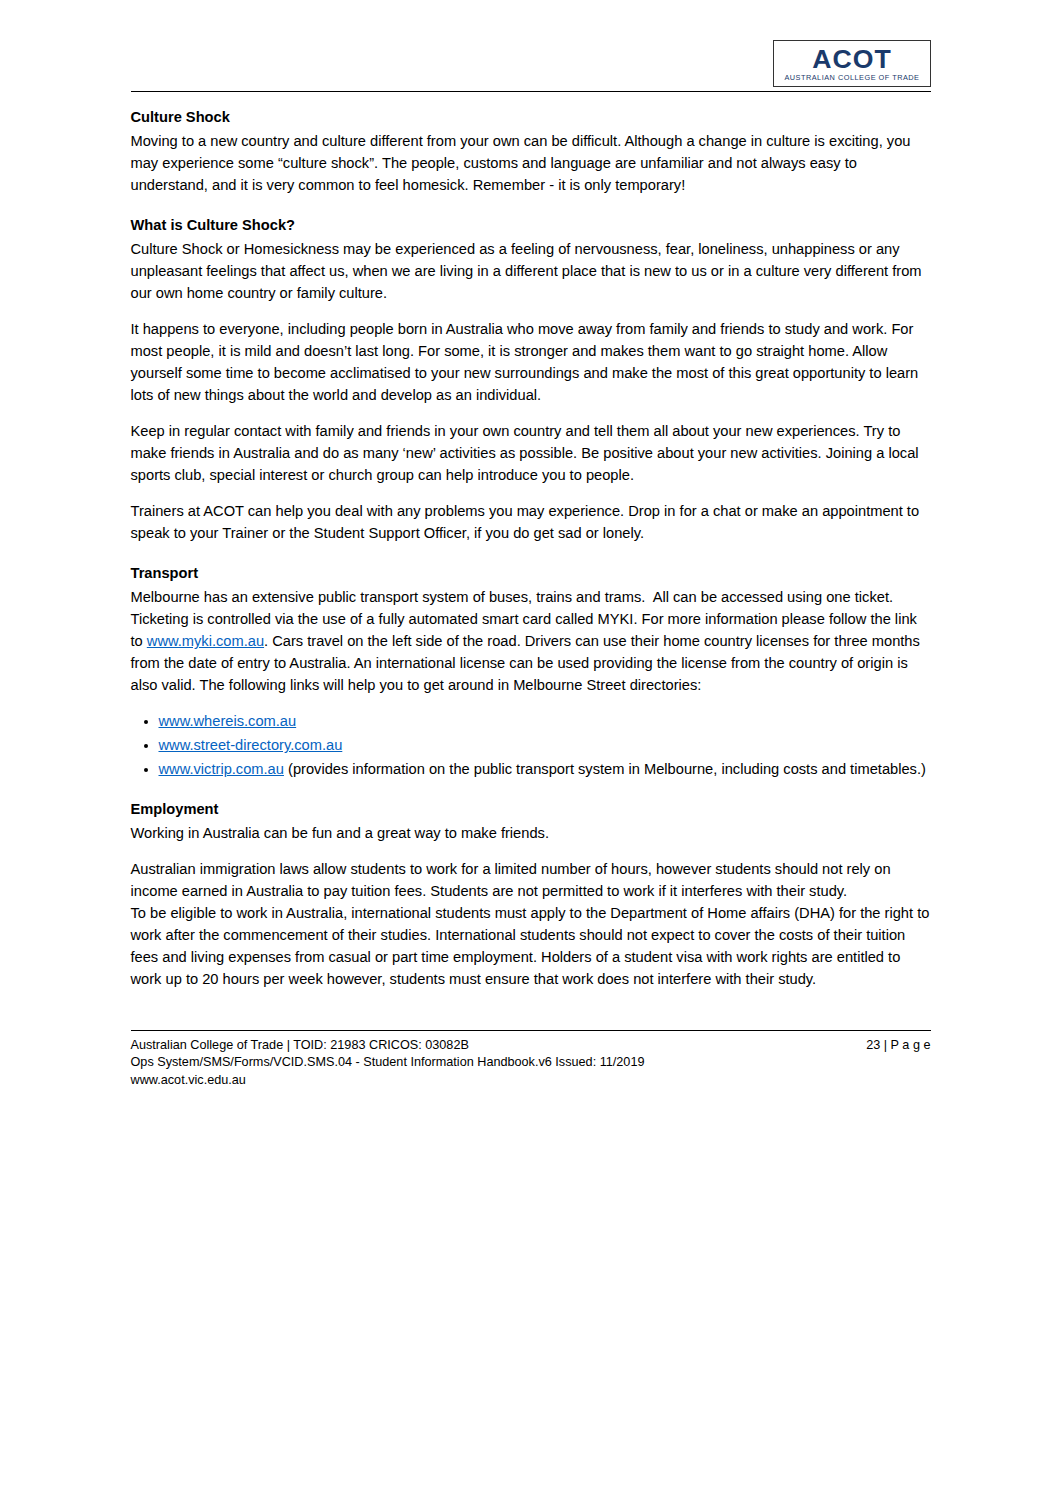ACOT
AUSTRALIAN COLLEGE OF TRADE
Culture Shock
Moving to a new country and culture different from your own can be difficult. Although a change in culture is exciting, you may experience some “culture shock”. The people, customs and language are unfamiliar and not always easy to understand, and it is very common to feel homesick. Remember - it is only temporary!
What is Culture Shock?
Culture Shock or Homesickness may be experienced as a feeling of nervousness, fear, loneliness, unhappiness or any unpleasant feelings that affect us, when we are living in a different place that is new to us or in a culture very different from our own home country or family culture.
It happens to everyone, including people born in Australia who move away from family and friends to study and work. For most people, it is mild and doesn’t last long. For some, it is stronger and makes them want to go straight home. Allow yourself some time to become acclimatised to your new surroundings and make the most of this great opportunity to learn lots of new things about the world and develop as an individual.
Keep in regular contact with family and friends in your own country and tell them all about your new experiences. Try to make friends in Australia and do as many ‘new’ activities as possible. Be positive about your new activities. Joining a local sports club, special interest or church group can help introduce you to people.
Trainers at ACOT can help you deal with any problems you may experience. Drop in for a chat or make an appointment to speak to your Trainer or the Student Support Officer, if you do get sad or lonely.
Transport
Melbourne has an extensive public transport system of buses, trains and trams. All can be accessed using one ticket. Ticketing is controlled via the use of a fully automated smart card called MYKI. For more information please follow the link to www.myki.com.au. Cars travel on the left side of the road. Drivers can use their home country licenses for three months from the date of entry to Australia. An international license can be used providing the license from the country of origin is also valid. The following links will help you to get around in Melbourne Street directories:
www.whereis.com.au
www.street-directory.com.au
www.victrip.com.au (provides information on the public transport system in Melbourne, including costs and timetables.)
Employment
Working in Australia can be fun and a great way to make friends.
Australian immigration laws allow students to work for a limited number of hours, however students should not rely on income earned in Australia to pay tuition fees. Students are not permitted to work if it interferes with their study.
To be eligible to work in Australia, international students must apply to the Department of Home affairs (DHA) for the right to work after the commencement of their studies. International students should not expect to cover the costs of their tuition fees and living expenses from casual or part time employment. Holders of a student visa with work rights are entitled to work up to 20 hours per week however, students must ensure that work does not interfere with their study.
23 | P a g e Australian College of Trade | TOID: 21983 CRICOS: 03082B
Ops System/SMS/Forms/VCID.SMS.04 - Student Information Handbook.v6 Issued: 11/2019
www.acot.vic.edu.au